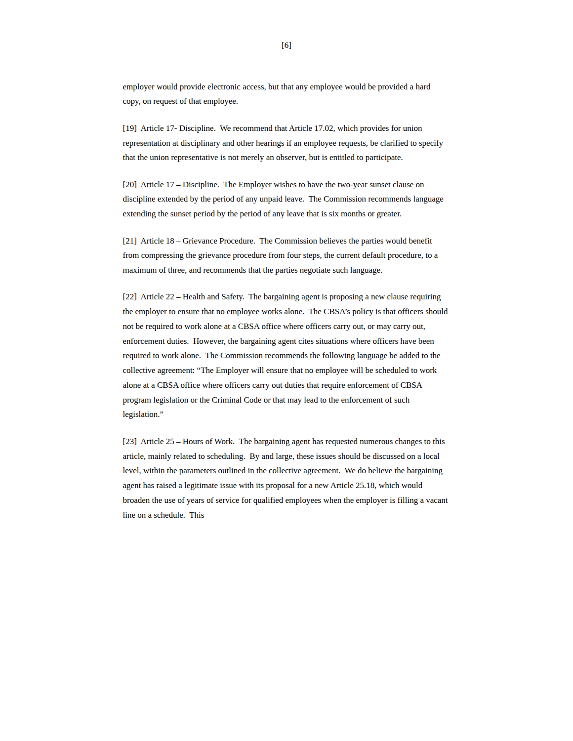[6]
employer would provide electronic access, but that any employee would be provided a hard copy, on request of that employee.
[19] Article 17- Discipline. We recommend that Article 17.02, which provides for union representation at disciplinary and other hearings if an employee requests, be clarified to specify that the union representative is not merely an observer, but is entitled to participate.
[20] Article 17 – Discipline. The Employer wishes to have the two-year sunset clause on discipline extended by the period of any unpaid leave. The Commission recommends language extending the sunset period by the period of any leave that is six months or greater.
[21] Article 18 – Grievance Procedure. The Commission believes the parties would benefit from compressing the grievance procedure from four steps, the current default procedure, to a maximum of three, and recommends that the parties negotiate such language.
[22] Article 22 – Health and Safety. The bargaining agent is proposing a new clause requiring the employer to ensure that no employee works alone. The CBSA’s policy is that officers should not be required to work alone at a CBSA office where officers carry out, or may carry out, enforcement duties. However, the bargaining agent cites situations where officers have been required to work alone. The Commission recommends the following language be added to the collective agreement: “The Employer will ensure that no employee will be scheduled to work alone at a CBSA office where officers carry out duties that require enforcement of CBSA program legislation or the Criminal Code or that may lead to the enforcement of such legislation.”
[23] Article 25 – Hours of Work. The bargaining agent has requested numerous changes to this article, mainly related to scheduling. By and large, these issues should be discussed on a local level, within the parameters outlined in the collective agreement. We do believe the bargaining agent has raised a legitimate issue with its proposal for a new Article 25.18, which would broaden the use of years of service for qualified employees when the employer is filling a vacant line on a schedule. This